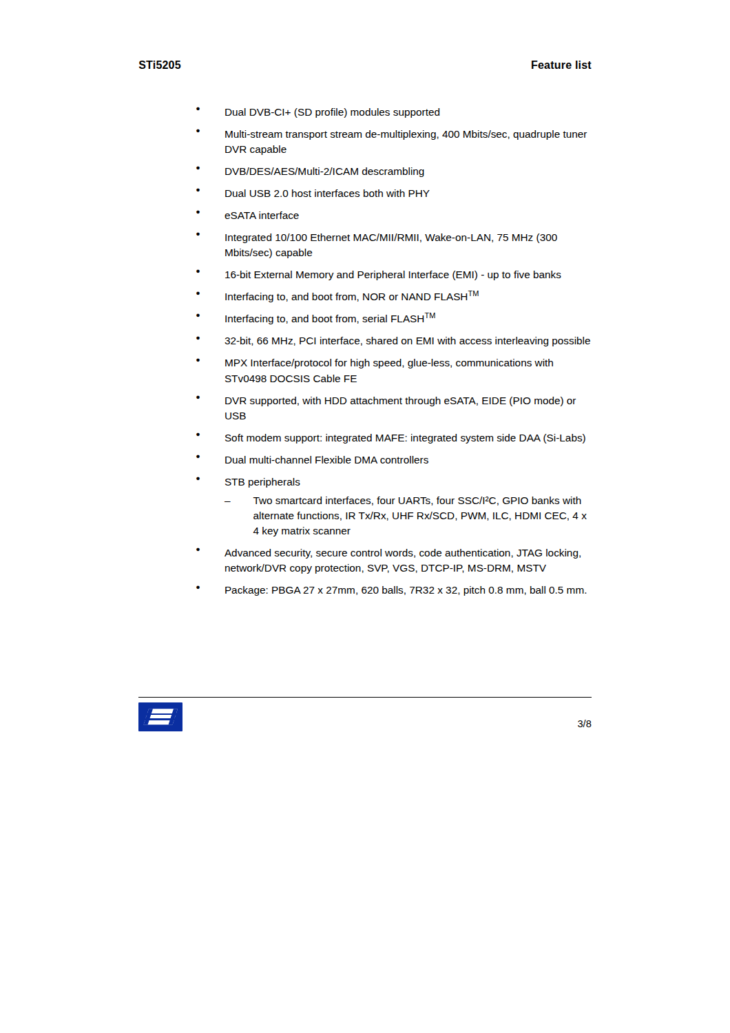STi5205
Feature list
Dual DVB-CI+ (SD profile) modules supported
Multi-stream transport stream de-multiplexing, 400 Mbits/sec, quadruple tuner DVR capable
DVB/DES/AES/Multi-2/ICAM descrambling
Dual USB 2.0 host interfaces both with PHY
eSATA interface
Integrated 10/100 Ethernet MAC/MII/RMII, Wake-on-LAN, 75 MHz (300 Mbits/sec) capable
16-bit External Memory and Peripheral Interface (EMI) - up to five banks
Interfacing to, and boot from, NOR or NAND FLASHTM
Interfacing to, and boot from, serial FLASHTM
32-bit, 66 MHz, PCI interface, shared on EMI with access interleaving possible
MPX Interface/protocol for high speed, glue-less, communications with STv0498 DOCSIS Cable FE
DVR supported, with HDD attachment through eSATA, EIDE (PIO mode) or USB
Soft modem support: integrated MAFE: integrated system side DAA (Si-Labs)
Dual multi-channel Flexible DMA controllers
STB peripherals
Two smartcard interfaces, four UARTs, four SSC/I²C, GPIO banks with alternate functions, IR Tx/Rx, UHF Rx/SCD, PWM, ILC, HDMI CEC, 4 x 4 key matrix scanner
Advanced security, secure control words, code authentication, JTAG locking, network/DVR copy protection, SVP, VGS, DTCP-IP, MS-DRM, MSTV
Package: PBGA 27 x 27mm, 620 balls, 7R32 x 32, pitch 0.8 mm, ball 0.5 mm.
3/8